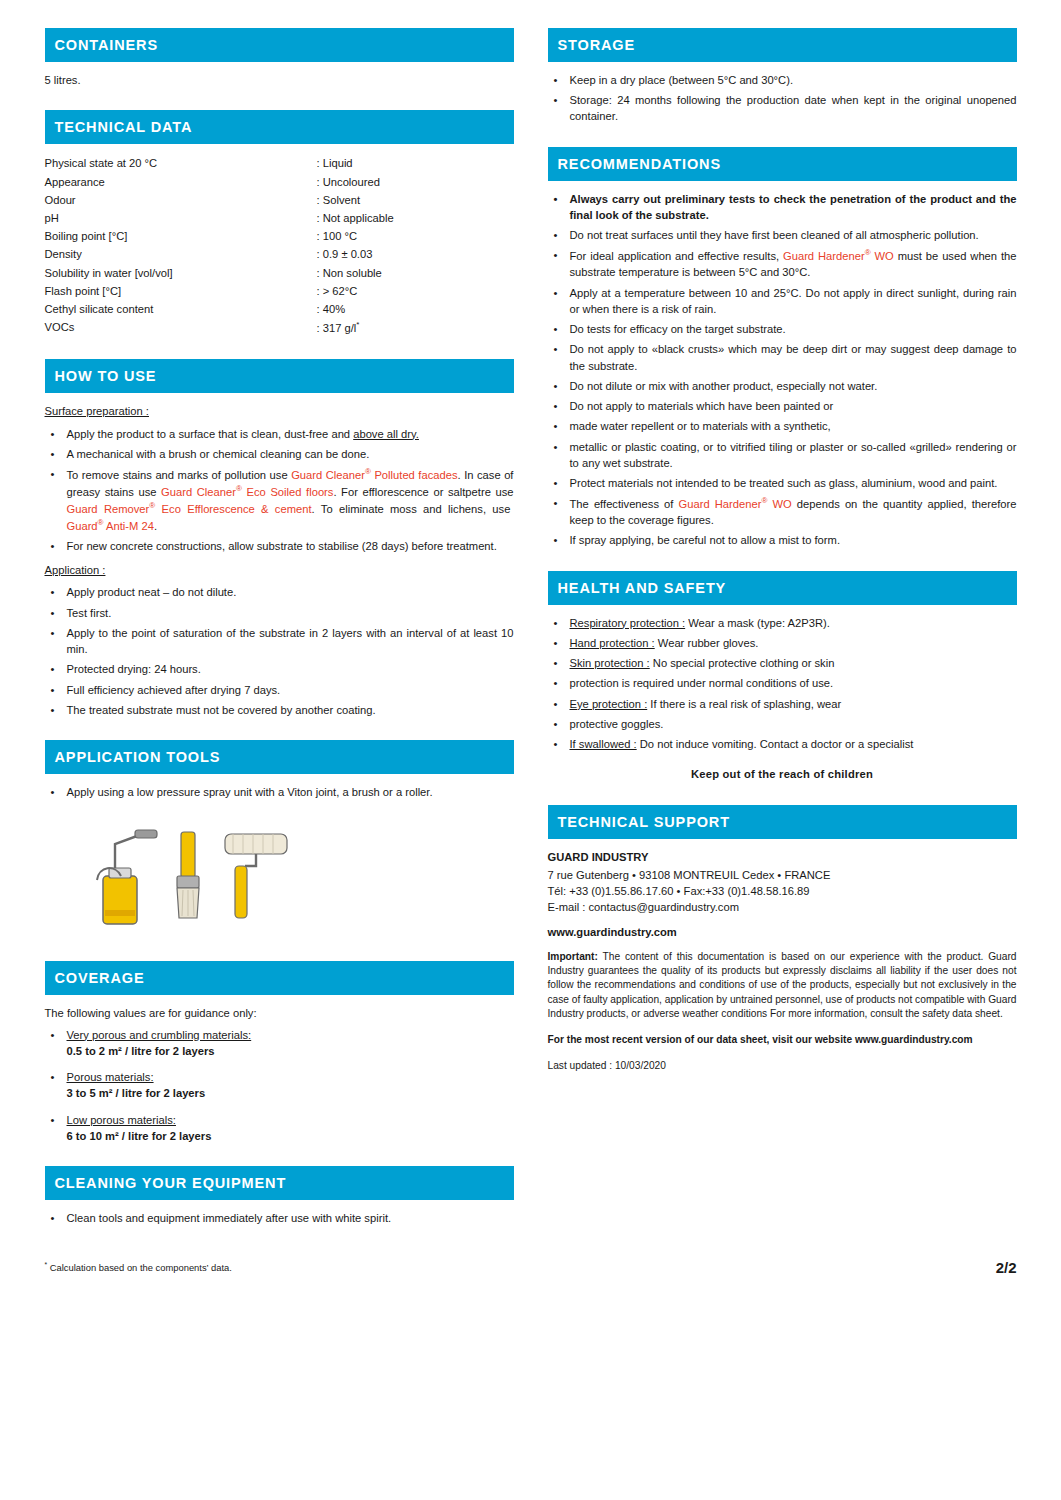Containers
5 litres.
Technical data
| Physical state at 20 °C | : Liquid |
| Appearance | : Uncoloured |
| Odour | : Solvent |
| pH | : Not applicable |
| Boiling point [°C] | : 100 °C |
| Density | : 0.9 ± 0.03 |
| Solubility in water [vol/vol] | : Non soluble |
| Flash point [°C] | : > 62°C |
| Cethyl silicate content | : 40% |
| VOCs | : 317 g/l * |
How to use
Surface preparation :
Apply the product to a surface that is clean, dust-free and above all dry.
A mechanical with a brush or chemical cleaning can be done.
To remove stains and marks of pollution use Guard Cleaner® Polluted facades. In case of greasy stains use Guard Cleaner® Eco Soiled floors. For efflorescence or saltpetre use Guard Remover® Eco Efflorescence & cement. To eliminate moss and lichens, use Guard® Anti-M 24.
For new concrete constructions, allow substrate to stabilise (28 days) before treatment.
Application :
Apply product neat – do not dilute.
Test first.
Apply to the point of saturation of the substrate in 2 layers with an interval of at least 10 min.
Protected drying: 24 hours.
Full efficiency achieved after drying 7 days.
The treated substrate must not be covered by another coating.
Application tools
Apply using a low pressure spray unit with a Viton joint, a brush or a roller.
Coverage
The following values are for guidance only:
Very porous and crumbling materials: 0.5 to 2 m² / litre for 2 layers
Porous materials: 3 to 5 m² / litre for 2 layers
Low porous materials: 6 to 10 m² / litre for 2 layers
Cleaning your equipment
Clean tools and equipment immediately after use with white spirit.
Storage
Keep in a dry place (between 5°C and 30°C).
Storage: 24 months following the production date when kept in the original unopened container.
Recommendations
Always carry out preliminary tests to check the penetration of the product and the final look of the substrate.
Do not treat surfaces until they have first been cleaned of all atmospheric pollution.
For ideal application and effective results, Guard Hardener® WO must be used when the substrate temperature is between 5°C and 30°C.
Apply at a temperature between 10 and 25°C. Do not apply in direct sunlight, during rain or when there is a risk of rain.
Do tests for efficacy on the target substrate.
Do not apply to «black crusts» which may be deep dirt or may suggest deep damage to the substrate.
Do not dilute or mix with another product, especially not water.
Do not apply to materials which have been painted or
made water repellent or to materials with a synthetic,
metallic or plastic coating, or to vitrified tiling or plaster or so-called «grilled» rendering or to any wet substrate.
Protect materials not intended to be treated such as glass, aluminium, wood and paint.
The effectiveness of Guard Hardener® WO depends on the quantity applied, therefore keep to the coverage figures.
If spray applying, be careful not to allow a mist to form.
Health and safety
Respiratory protection : Wear a mask (type: A2P3R).
Hand protection : Wear rubber gloves.
Skin protection : No special protective clothing or skin
protection is required under normal conditions of use.
Eye protection : If there is a real risk of splashing, wear
protective goggles.
If swallowed : Do not induce vomiting. Contact a doctor or a specialist
Keep out of the reach of children
Technical support
GUARD INDUSTRY
7 rue Gutenberg • 93108 MONTREUIL Cedex • FRANCE
Tél: +33 (0)1.55.86.17.60 • Fax:+33 (0)1.48.58.16.89
E-mail : contactus@guardindustry.com
www.guardindustry.com
Important: The content of this documentation is based on our experience with the product. Guard Industry guarantees the quality of its products but expressly disclaims all liability if the user does not follow the recommendations and conditions of use of the products, especially but not exclusively in the case of faulty application, application by untrained personnel, use of products not compatible with Guard Industry products, or adverse weather conditions For more information, consult the safety data sheet.
For the most recent version of our data sheet, visit our website www.guardindustry.com
Last updated : 10/03/2020
* Calculation based on the components’ data.
2/2